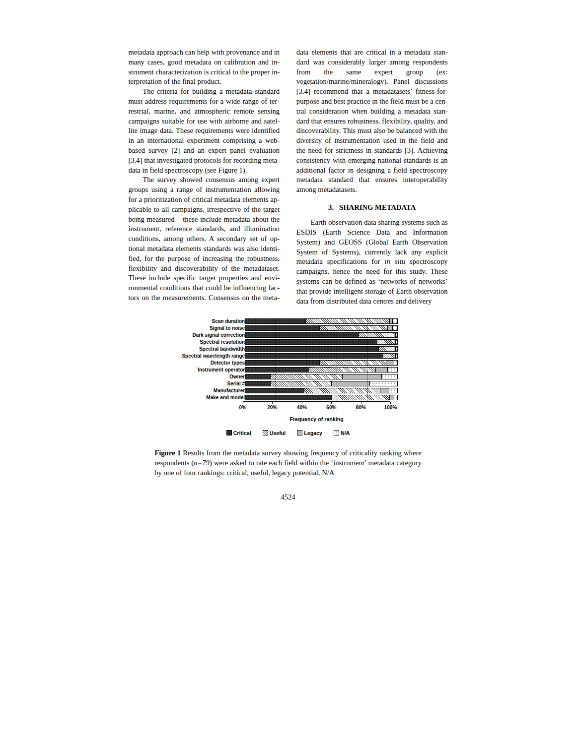metadata approach can help with provenance and in many cases, good metadata on calibration and instrument characterization is critical to the proper interpretation of the final product.
The criteria for building a metadata standard must address requirements for a wide range of terrestrial, marine, and atmospheric remote sensing campaigns suitable for use with airborne and satellite image data. These requirements were identified in an international experiment comprising a web-based survey [2] and an expert panel evaluation [3,4] that investigated protocols for recording metadata in field spectroscopy (see Figure 1).
The survey showed consensus among expert groups using a range of instrumentation allowing for a prioritization of critical metadata elements applicable to all campaigns, irrespective of the target being measured – these include metadata about the instrument, reference standards, and illumination conditions, among others. A secondary set of optional metadata elements standards was also identified, for the purpose of increasing the robustness, flexibility and discoverability of the metadataset. These include specific target properties and environmental conditions that could be influencing factors on the measurements. Consensus on the metadata elements that are critical in a metadata standard was considerably larger among respondents from the same expert group (ex: vegetation/marine/mineralogy). Panel discussions [3,4] recommend that a metadatasets’ fitness-for-purpose and best practice in the field must be a central consideration when building a metadata standard that ensures robustness, flexibility, quality, and discoverability. This must also be balanced with the diversity of instrumentation used in the field and the need for strictness in standards [3]. Achieving consistency with emerging national standards is an additional factor in designing a field spectroscopy metadata standard that ensures interoperability among metadatasets.
3. SHARING METADATA
Earth observation data sharing systems such as ESDIS (Earth Science Data and Information System) and GEOSS (Global Earth Observation System of Systems), currently lack any explicit metadata specifications for in situ spectroscopy campaigns, hence the need for this study. These systems can be defined as ‘networks of networks’ that provide intelligent storage of Earth observation data from distributed data centres and delivery
| Scan duration | |
| Signal to noise | |
| Dark signal correction | |
| Spectral resolution | |
| Spectral bandwidth | |
| Spectral wavelength range | |
| Detector types | |
| Instrument operator | |
| Owner | |
| Serial # | |
| Manufacturer | |
| Make and model | |
0%
20%
40%
60%
80%
100%
Frequency of ranking
Critical Useful Legacy N/A
Figure 1 Results from the metadata survey showing frequency of criticality ranking where respondents (n=79) were asked to rate each field within the ‘instrument’ metadata category by one of four rankings: critical, useful, legacy potential, N/A
4524